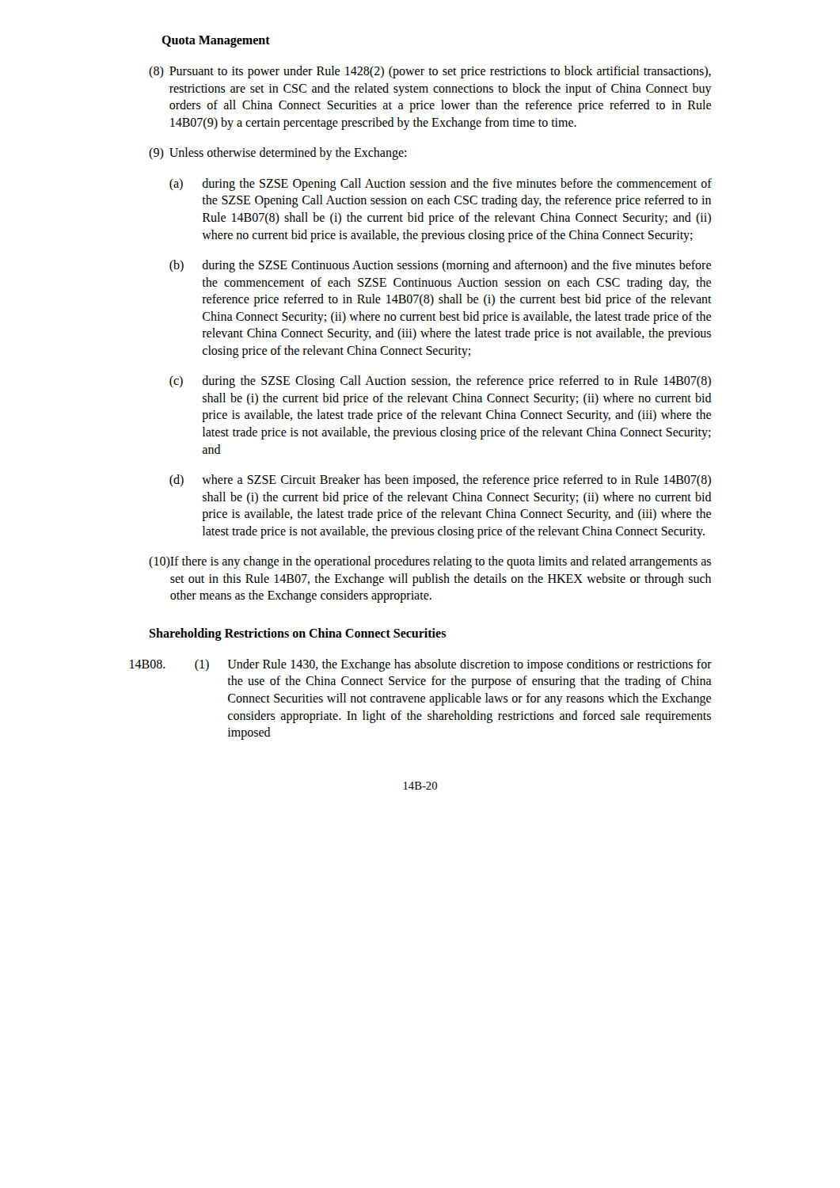Quota Management
(8)
Pursuant to its power under Rule 1428(2) (power to set price restrictions to block artificial transactions), restrictions are set in CSC and the related system connections to block the input of China Connect buy orders of all China Connect Securities at a price lower than the reference price referred to in Rule 14B07(9) by a certain percentage prescribed by the Exchange from time to time.
(9)
Unless otherwise determined by the Exchange:
(a)
during the SZSE Opening Call Auction session and the five minutes before the commencement of the SZSE Opening Call Auction session on each CSC trading day, the reference price referred to in Rule 14B07(8) shall be (i) the current bid price of the relevant China Connect Security; and (ii) where no current bid price is available, the previous closing price of the China Connect Security;
(b)
during the SZSE Continuous Auction sessions (morning and afternoon) and the five minutes before the commencement of each SZSE Continuous Auction session on each CSC trading day, the reference price referred to in Rule 14B07(8) shall be (i) the current best bid price of the relevant China Connect Security; (ii) where no current best bid price is available, the latest trade price of the relevant China Connect Security, and (iii) where the latest trade price is not available, the previous closing price of the relevant China Connect Security;
(c)
during the SZSE Closing Call Auction session, the reference price referred to in Rule 14B07(8) shall be (i) the current bid price of the relevant China Connect Security; (ii) where no current bid price is available, the latest trade price of the relevant China Connect Security, and (iii) where the latest trade price is not available, the previous closing price of the relevant China Connect Security; and
(d)
where a SZSE Circuit Breaker has been imposed, the reference price referred to in Rule 14B07(8) shall be (i) the current bid price of the relevant China Connect Security; (ii) where no current bid price is available, the latest trade price of the relevant China Connect Security, and (iii) where the latest trade price is not available, the previous closing price of the relevant China Connect Security.
(10)
If there is any change in the operational procedures relating to the quota limits and related arrangements as set out in this Rule 14B07, the Exchange will publish the details on the HKEX website or through such other means as the Exchange considers appropriate.
Shareholding Restrictions on China Connect Securities
14B08.
(1)
Under Rule 1430, the Exchange has absolute discretion to impose conditions or restrictions for the use of the China Connect Service for the purpose of ensuring that the trading of China Connect Securities will not contravene applicable laws or for any reasons which the Exchange considers appropriate. In light of the shareholding restrictions and forced sale requirements imposed
14B-20